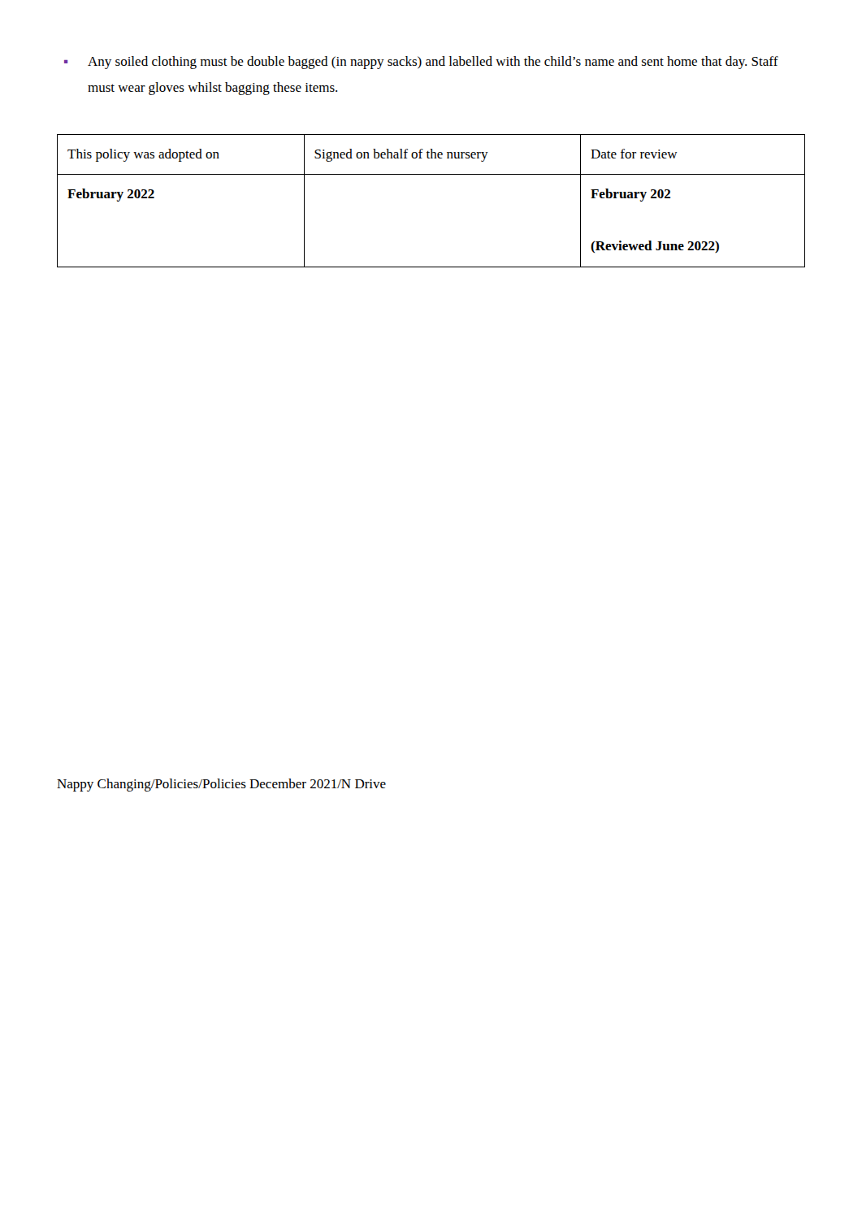Any soiled clothing must be double bagged (in nappy sacks) and labelled with the child’s name and sent home that day. Staff must wear gloves whilst bagging these items.
| This policy was adopted on | Signed on behalf of the nursery | Date for review |
| February 2022 | | February 202 (Reviewed June 2022) |
Nappy Changing/Policies/Policies December 2021/N Drive